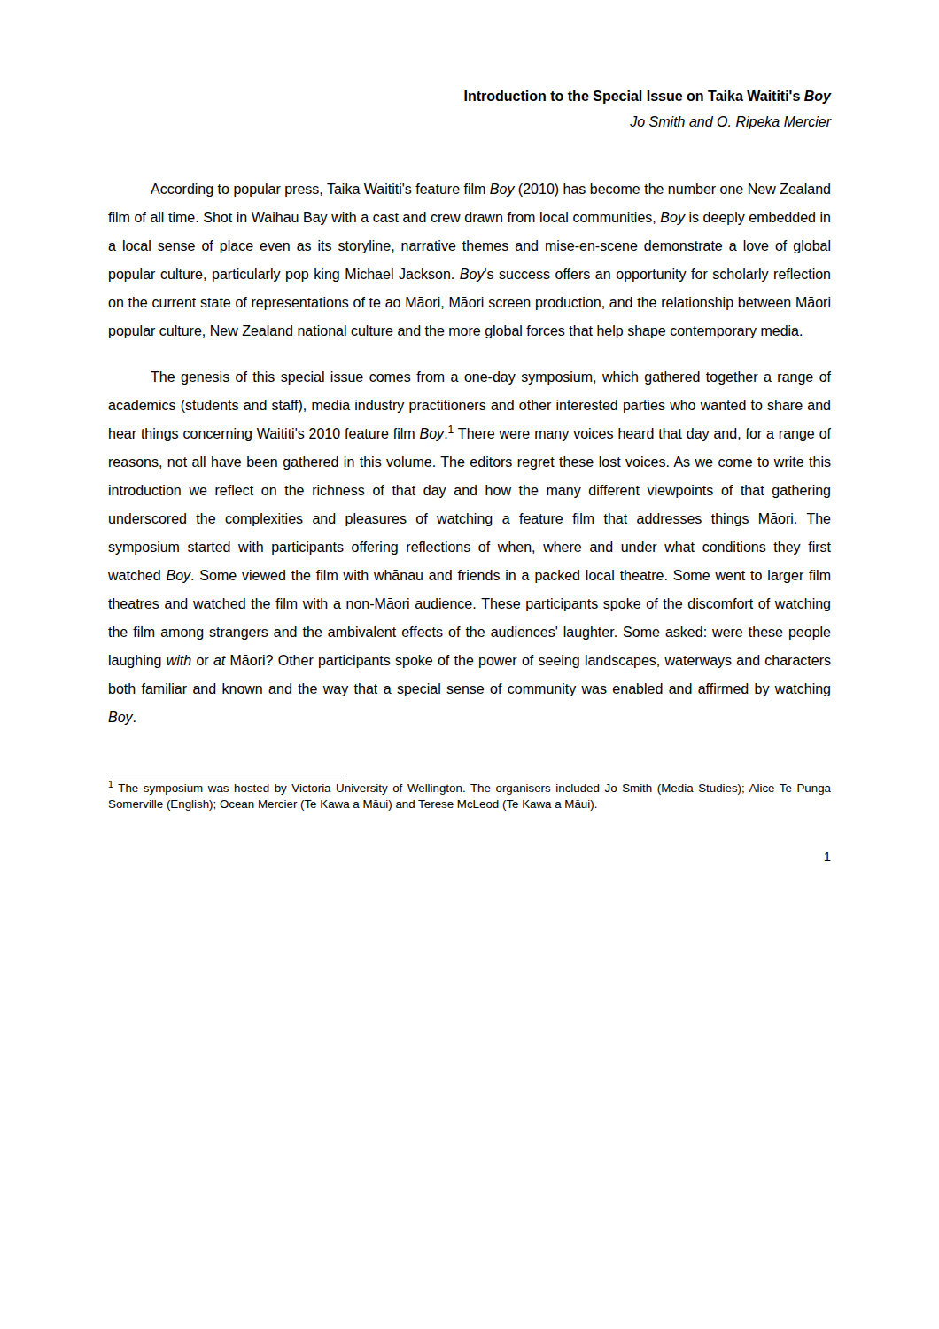Introduction to the Special Issue on Taika Waititi's Boy
Jo Smith and O. Ripeka Mercier
According to popular press, Taika Waititi's feature film Boy (2010) has become the number one New Zealand film of all time. Shot in Waihau Bay with a cast and crew drawn from local communities, Boy is deeply embedded in a local sense of place even as its storyline, narrative themes and mise-en-scene demonstrate a love of global popular culture, particularly pop king Michael Jackson. Boy's success offers an opportunity for scholarly reflection on the current state of representations of te ao Māori, Māori screen production, and the relationship between Māori popular culture, New Zealand national culture and the more global forces that help shape contemporary media.
The genesis of this special issue comes from a one-day symposium, which gathered together a range of academics (students and staff), media industry practitioners and other interested parties who wanted to share and hear things concerning Waititi's 2010 feature film Boy.1 There were many voices heard that day and, for a range of reasons, not all have been gathered in this volume. The editors regret these lost voices. As we come to write this introduction we reflect on the richness of that day and how the many different viewpoints of that gathering underscored the complexities and pleasures of watching a feature film that addresses things Māori. The symposium started with participants offering reflections of when, where and under what conditions they first watched Boy. Some viewed the film with whānau and friends in a packed local theatre. Some went to larger film theatres and watched the film with a non-Māori audience. These participants spoke of the discomfort of watching the film among strangers and the ambivalent effects of the audiences' laughter. Some asked: were these people laughing with or at Māori? Other participants spoke of the power of seeing landscapes, waterways and characters both familiar and known and the way that a special sense of community was enabled and affirmed by watching Boy.
1 The symposium was hosted by Victoria University of Wellington. The organisers included Jo Smith (Media Studies); Alice Te Punga Somerville (English); Ocean Mercier (Te Kawa a Māui) and Terese McLeod (Te Kawa a Māui).
1